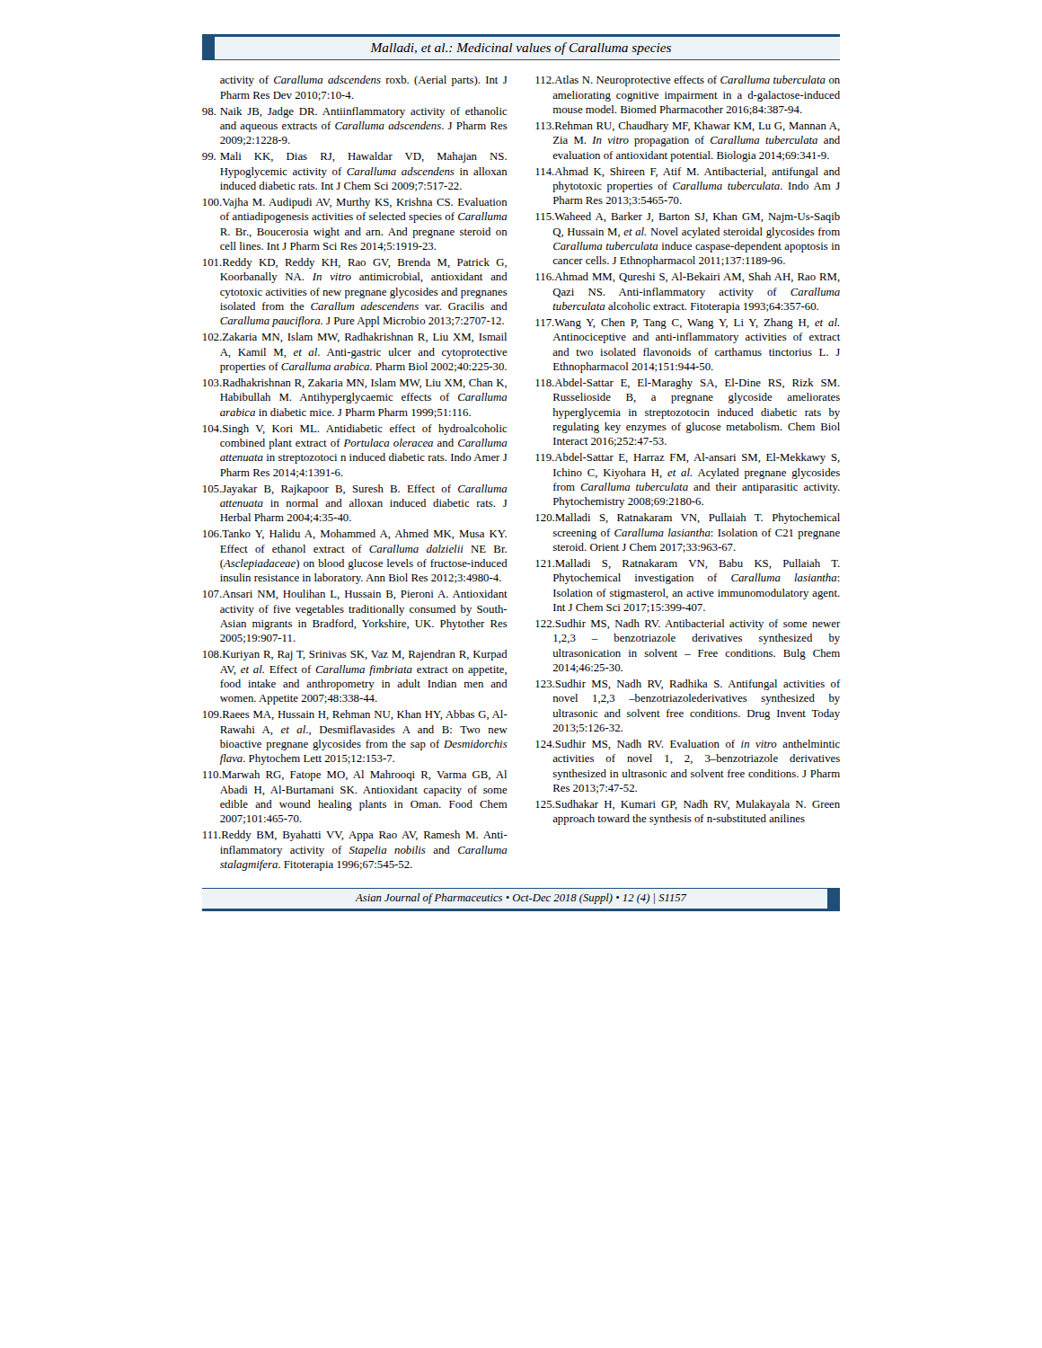Malladi, et al.: Medicinal values of Caralluma species
activity of Caralluma adscendens roxb. (Aerial parts). Int J Pharm Res Dev 2010;7:10-4.
98. Naik JB, Jadge DR. Antiinflammatory activity of ethanolic and aqueous extracts of Caralluma adscendens. J Pharm Res 2009;2:1228-9.
99. Mali KK, Dias RJ, Hawaldar VD, Mahajan NS. Hypoglycemic activity of Caralluma adscendens in alloxan induced diabetic rats. Int J Chem Sci 2009;7:517-22.
100. Vajha M. Audipudi AV, Murthy KS, Krishna CS. Evaluation of antiadipogenesis activities of selected species of Caralluma R. Br., Boucerosia wight and arn. And pregnane steroid on cell lines. Int J Pharm Sci Res 2014;5:1919-23.
101. Reddy KD, Reddy KH, Rao GV, Brenda M, Patrick G, Koorbanally NA. In vitro antimicrobial, antioxidant and cytotoxic activities of new pregnane glycosides and pregnanes isolated from the Carallum adescendens var. Gracilis and Caralluma pauciflora. J Pure Appl Microbio 2013;7:2707-12.
102. Zakaria MN, Islam MW, Radhakrishnan R, Liu XM, Ismail A, Kamil M, et al. Anti-gastric ulcer and cytoprotective properties of Caralluma arabica. Pharm Biol 2002;40:225-30.
103. Radhakrishnan R, Zakaria MN, Islam MW, Liu XM, Chan K, Habibullah M. Antihyperglycaemic effects of Caralluma arabica in diabetic mice. J Pharm Pharm 1999;51:116.
104. Singh V, Kori ML. Antidiabetic effect of hydroalcoholic combined plant extract of Portulaca oleracea and Caralluma attenuata in streptozotoci n induced diabetic rats. Indo Amer J Pharm Res 2014;4:1391-6.
105. Jayakar B, Rajkapoor B, Suresh B. Effect of Caralluma attenuata in normal and alloxan induced diabetic rats. J Herbal Pharm 2004;4:35-40.
106. Tanko Y, Halidu A, Mohammed A, Ahmed MK, Musa KY. Effect of ethanol extract of Caralluma dalzielii NE Br. (Asclepiadaceae) on blood glucose levels of fructose-induced insulin resistance in laboratory. Ann Biol Res 2012;3:4980-4.
107. Ansari NM, Houlihan L, Hussain B, Pieroni A. Antioxidant activity of five vegetables traditionally consumed by South-Asian migrants in Bradford, Yorkshire, UK. Phytother Res 2005;19:907-11.
108. Kuriyan R, Raj T, Srinivas SK, Vaz M, Rajendran R, Kurpad AV, et al. Effect of Caralluma fimbriata extract on appetite, food intake and anthropometry in adult Indian men and women. Appetite 2007;48:338-44.
109. Raees MA, Hussain H, Rehman NU, Khan HY, Abbas G, Al-Rawahi A, et al., Desmiflavasides A and B: Two new bioactive pregnane glycosides from the sap of Desmidorchis flava. Phytochem Lett 2015;12:153-7.
110. Marwah RG, Fatope MO, Al Mahrooqi R, Varma GB, Al Abadi H, Al-Burtamani SK. Antioxidant capacity of some edible and wound healing plants in Oman. Food Chem 2007;101:465-70.
111. Reddy BM, Byahatti VV, Appa Rao AV, Ramesh M. Anti-inflammatory activity of Stapelia nobilis and Caralluma stalagmifera. Fitoterapia 1996;67:545-52.
112. Atlas N. Neuroprotective effects of Caralluma tuberculata on ameliorating cognitive impairment in a d-galactose-induced mouse model. Biomed Pharmacother 2016;84:387-94.
113. Rehman RU, Chaudhary MF, Khawar KM, Lu G, Mannan A, Zia M. In vitro propagation of Caralluma tuberculata and evaluation of antioxidant potential. Biologia 2014;69:341-9.
114. Ahmad K, Shireen F, Atif M. Antibacterial, antifungal and phytotoxic properties of Caralluma tuberculata. Indo Am J Pharm Res 2013;3:5465-70.
115. Waheed A, Barker J, Barton SJ, Khan GM, Najm-Us-Saqib Q, Hussain M, et al. Novel acylated steroidal glycosides from Caralluma tuberculata induce caspase-dependent apoptosis in cancer cells. J Ethnopharmacol 2011;137:1189-96.
116. Ahmad MM, Qureshi S, Al-Bekairi AM, Shah AH, Rao RM, Qazi NS. Anti-inflammatory activity of Caralluma tuberculata alcoholic extract. Fitoterapia 1993;64:357-60.
117. Wang Y, Chen P, Tang C, Wang Y, Li Y, Zhang H, et al. Antinociceptive and anti-inflammatory activities of extract and two isolated flavonoids of carthamus tinctorius L. J Ethnopharmacol 2014;151:944-50.
118. Abdel-Sattar E, El-Maraghy SA, El-Dine RS, Rizk SM. Russelioside B, a pregnane glycoside ameliorates hyperglycemia in streptozotocin induced diabetic rats by regulating key enzymes of glucose metabolism. Chem Biol Interact 2016;252:47-53.
119. Abdel-Sattar E, Harraz FM, Al-ansari SM, El-Mekkawy S, Ichino C, Kiyohara H, et al. Acylated pregnane glycosides from Caralluma tuberculata and their antiparasitic activity. Phytochemistry 2008;69:2180-6.
120. Malladi S, Ratnakaram VN, Pullaiah T. Phytochemical screening of Caralluma lasiantha: Isolation of C21 pregnane steroid. Orient J Chem 2017;33:963-67.
121. Malladi S, Ratnakaram VN, Babu KS, Pullaiah T. Phytochemical investigation of Caralluma lasiantha: Isolation of stigmasterol, an active immunomodulatory agent. Int J Chem Sci 2017;15:399-407.
122. Sudhir MS, Nadh RV. Antibacterial activity of some newer 1,2,3 – benzotriazole derivatives synthesized by ultrasonication in solvent – Free conditions. Bulg Chem 2014;46:25-30.
123. Sudhir MS, Nadh RV, Radhika S. Antifungal activities of novel 1,2,3 –benzotriazolederivatives synthesized by ultrasonic and solvent free conditions. Drug Invent Today 2013;5:126-32.
124. Sudhir MS, Nadh RV. Evaluation of in vitro anthelmintic activities of novel 1, 2, 3–benzotriazole derivatives synthesized in ultrasonic and solvent free conditions. J Pharm Res 2013;7:47-52.
125. Sudhakar H, Kumari GP, Nadh RV, Mulakayala N. Green approach toward the synthesis of n-substituted anilines
Asian Journal of Pharmaceutics • Oct-Dec 2018 (Suppl) • 12 (4) | S1157